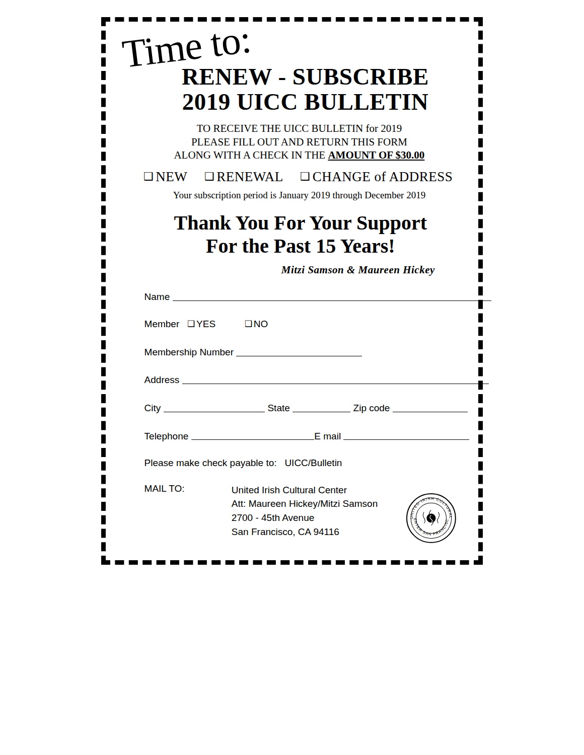Time to:
RENEW - SUBSCRIBE
2019 UICC BULLETIN
TO RECEIVE THE UICC BULLETIN for 2019
PLEASE FILL OUT AND RETURN THIS FORM
ALONG WITH A CHECK IN THE AMOUNT OF $30.00
❑NEW ❑RENEWAL ❑CHANGE of ADDRESS
Your subscription period is January 2019 through December 2019
Thank You For Your Support
For the Past 15 Years!
Mitzi Samson & Maureen Hickey
Name
Member ❑YES ❑NO
Membership Number
Address
City State Zip code
Telephone E mail
Please make check payable to: UICC/Bulletin
MAIL TO: United Irish Cultural Center
Att: Maureen Hickey/Mitzi Samson
2700 - 45th Avenue
San Francisco, CA 94116
UNITED IRISH CULTURAL CENTER SAN FRANCISCO